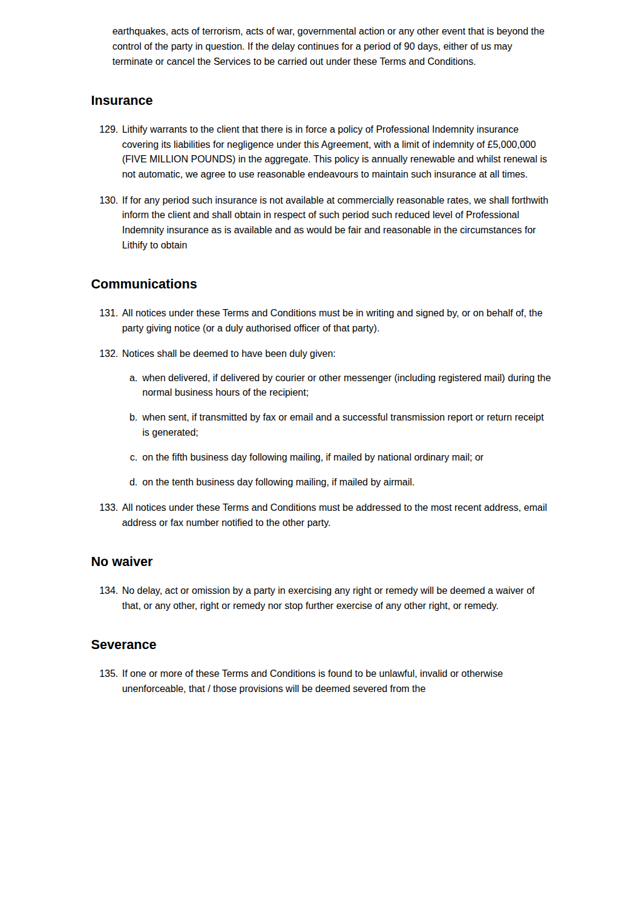earthquakes, acts of terrorism, acts of war, governmental action or any other event that is beyond the control of the party in question. If the delay continues for a period of 90 days, either of us may terminate or cancel the Services to be carried out under these Terms and Conditions.
Insurance
129. Lithify warrants to the client that there is in force a policy of Professional Indemnity insurance covering its liabilities for negligence under this Agreement, with a limit of indemnity of £5,000,000 (FIVE MILLION POUNDS) in the aggregate. This policy is annually renewable and whilst renewal is not automatic, we agree to use reasonable endeavours to maintain such insurance at all times.
130. If for any period such insurance is not available at commercially reasonable rates, we shall forthwith inform the client and shall obtain in respect of such period such reduced level of Professional Indemnity insurance as is available and as would be fair and reasonable in the circumstances for Lithify to obtain
Communications
131. All notices under these Terms and Conditions must be in writing and signed by, or on behalf of, the party giving notice (or a duly authorised officer of that party).
132. Notices shall be deemed to have been duly given:
a. when delivered, if delivered by courier or other messenger (including registered mail) during the normal business hours of the recipient;
b. when sent, if transmitted by fax or email and a successful transmission report or return receipt is generated;
c. on the fifth business day following mailing, if mailed by national ordinary mail; or
d. on the tenth business day following mailing, if mailed by airmail.
133. All notices under these Terms and Conditions must be addressed to the most recent address, email address or fax number notified to the other party.
No waiver
134. No delay, act or omission by a party in exercising any right or remedy will be deemed a waiver of that, or any other, right or remedy nor stop further exercise of any other right, or remedy.
Severance
135. If one or more of these Terms and Conditions is found to be unlawful, invalid or otherwise unenforceable, that / those provisions will be deemed severed from the